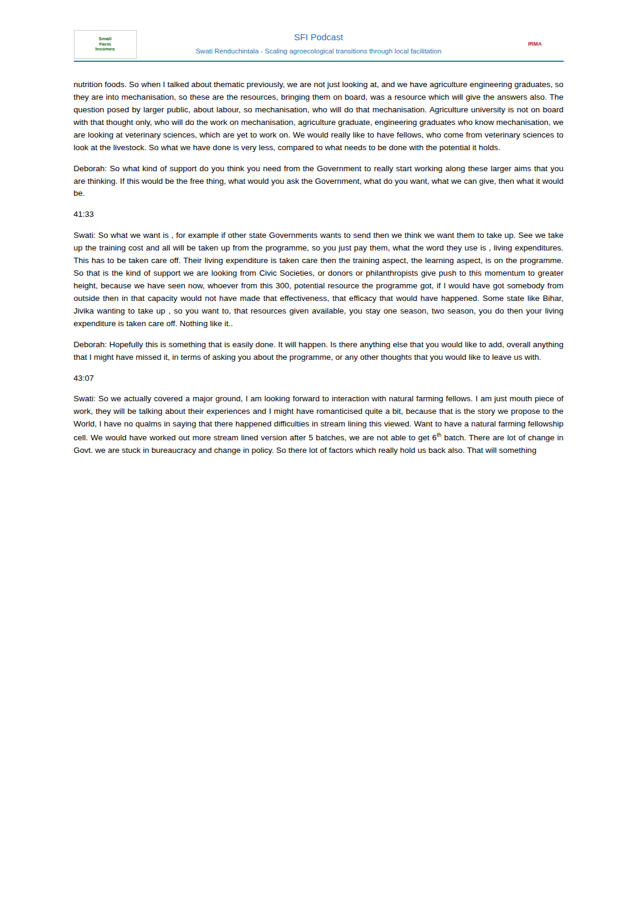Small
Farm
Incomes
IRMA
SFI Podcast
Swati Renduchintala - Scaling agroecological transitions through local facilitation
nutrition foods. So when I talked about thematic previously, we are not just looking at, and we have agriculture engineering graduates, so they are into mechanisation, so these are the resources, bringing them on board, was a resource which will give the answers also. The question posed by larger public, about labour, so mechanisation, who will do that mechanisation. Agriculture university is not on board with that thought only, who will do the work on mechanisation, agriculture graduate, engineering graduates who know mechanisation, we are looking at veterinary sciences, which are yet to work on. We would really like to have fellows, who come from veterinary sciences to look at the livestock. So what we have done is very less, compared to what needs to be done with the potential it holds.
Deborah: So what kind of support do you think you need from the Government to really start working along these larger aims that you are thinking. If this would be the free thing, what would you ask the Government, what do you want, what we can give, then what it would be.
41:33
Swati: So what we want is , for example if other state Governments wants to send then we think we want them to take up. See we take up the training cost and all will be taken up from the programme, so you just pay them, what the word they use is , living expenditures. This has to be taken care off. Their living expenditure is taken care then the training aspect, the learning aspect, is on the programme. So that is the kind of support we are looking from Civic Societies, or donors or philanthropists give push to this momentum to greater height, because we have seen now, whoever from this 300, potential resource the programme got, if I would have got somebody from outside then in that capacity would not have made that effectiveness, that efficacy that would have happened. Some state like Bihar, Jivika wanting to take up , so you want to, that resources given available, you stay one season, two season, you do then your living expenditure is taken care off. Nothing like it..
Deborah: Hopefully this is something that is easily done. It will happen. Is there anything else that you would like to add, overall anything that I might have missed it, in terms of asking you about the programme, or any other thoughts that you would like to leave us with.
43:07
Swati: So we actually covered a major ground, I am looking forward to interaction with natural farming fellows. I am just mouth piece of work, they will be talking about their experiences and I might have romanticised quite a bit, because that is the story we propose to the World, I have no qualms in saying that there happened difficulties in stream lining this viewed. Want to have a natural farming fellowship cell. We would have worked out more stream lined version after 5 batches, we are not able to get 6th batch. There are lot of change in Govt. we are stuck in bureaucracy and change in policy. So there lot of factors which really hold us back also. That will something